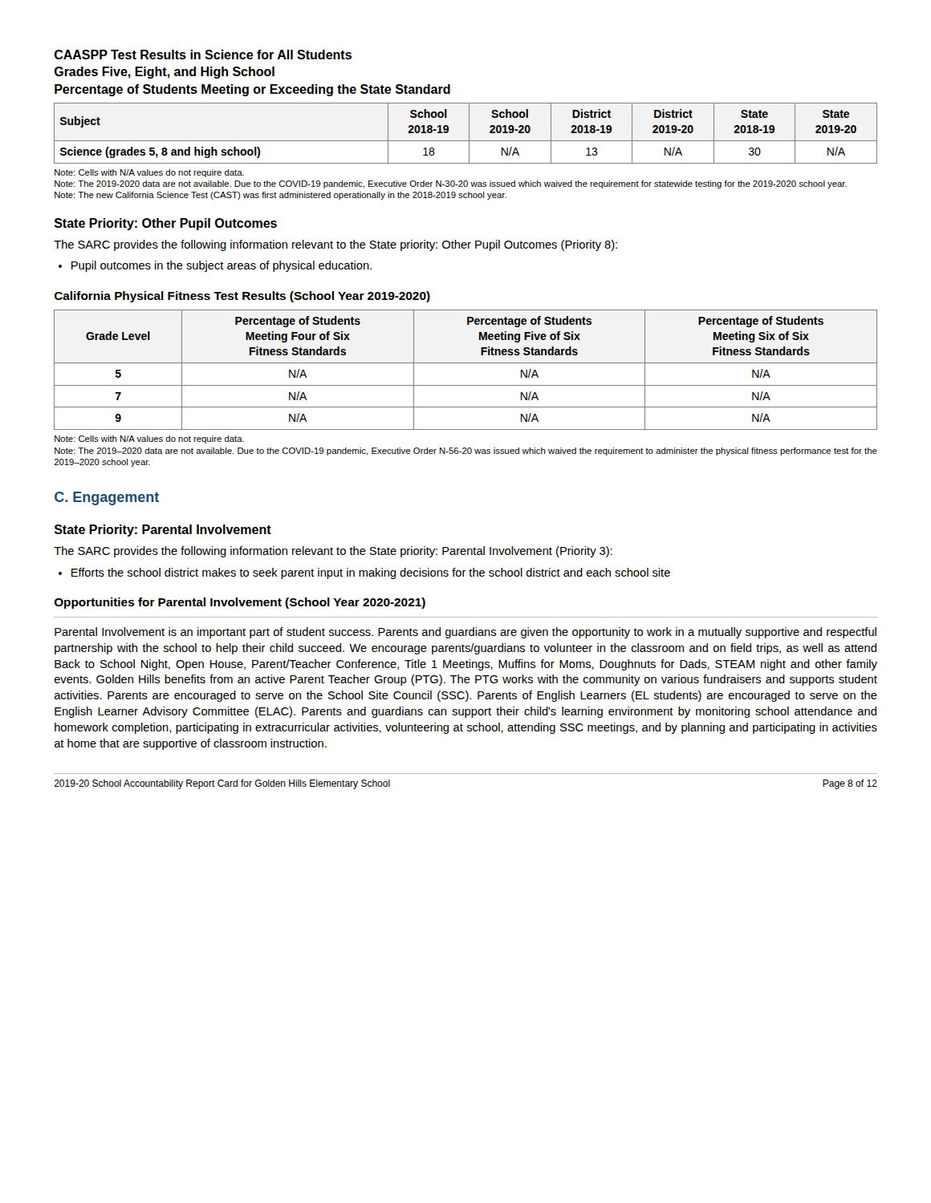CAASPP Test Results in Science for All Students
Grades Five, Eight, and High School
Percentage of Students Meeting or Exceeding the State Standard
| Subject | School 2018-19 | School 2019-20 | District 2018-19 | District 2019-20 | State 2018-19 | State 2019-20 |
| --- | --- | --- | --- | --- | --- | --- |
| Science (grades 5, 8 and high school) | 18 | N/A | 13 | N/A | 30 | N/A |
Note: Cells with N/A values do not require data.
Note: The 2019-2020 data are not available. Due to the COVID-19 pandemic, Executive Order N-30-20 was issued which waived the requirement for statewide testing for the 2019-2020 school year.
Note: The new California Science Test (CAST) was first administered operationally in the 2018-2019 school year.
State Priority: Other Pupil Outcomes
The SARC provides the following information relevant to the State priority: Other Pupil Outcomes (Priority 8):
Pupil outcomes in the subject areas of physical education.
California Physical Fitness Test Results (School Year 2019-2020)
| Grade Level | Percentage of Students Meeting Four of Six Fitness Standards | Percentage of Students Meeting Five of Six Fitness Standards | Percentage of Students Meeting Six of Six Fitness Standards |
| --- | --- | --- | --- |
| 5 | N/A | N/A | N/A |
| 7 | N/A | N/A | N/A |
| 9 | N/A | N/A | N/A |
Note: Cells with N/A values do not require data.
Note: The 2019–2020 data are not available. Due to the COVID-19 pandemic, Executive Order N-56-20 was issued which waived the requirement to administer the physical fitness performance test for the 2019–2020 school year.
C. Engagement
State Priority: Parental Involvement
The SARC provides the following information relevant to the State priority: Parental Involvement (Priority 3):
Efforts the school district makes to seek parent input in making decisions for the school district and each school site
Opportunities for Parental Involvement (School Year 2020-2021)
Parental Involvement is an important part of student success. Parents and guardians are given the opportunity to work in a mutually supportive and respectful partnership with the school to help their child succeed. We encourage parents/guardians to volunteer in the classroom and on field trips, as well as attend Back to School Night, Open House, Parent/Teacher Conference, Title 1 Meetings, Muffins for Moms, Doughnuts for Dads, STEAM night and other family events. Golden Hills benefits from an active Parent Teacher Group (PTG). The PTG works with the community on various fundraisers and supports student activities. Parents are encouraged to serve on the School Site Council (SSC). Parents of English Learners (EL students) are encouraged to serve on the English Learner Advisory Committee (ELAC). Parents and guardians can support their child's learning environment by monitoring school attendance and homework completion, participating in extracurricular activities, volunteering at school, attending SSC meetings, and by planning and participating in activities at home that are supportive of classroom instruction.
2019-20 School Accountability Report Card for Golden Hills Elementary School Page 8 of 12